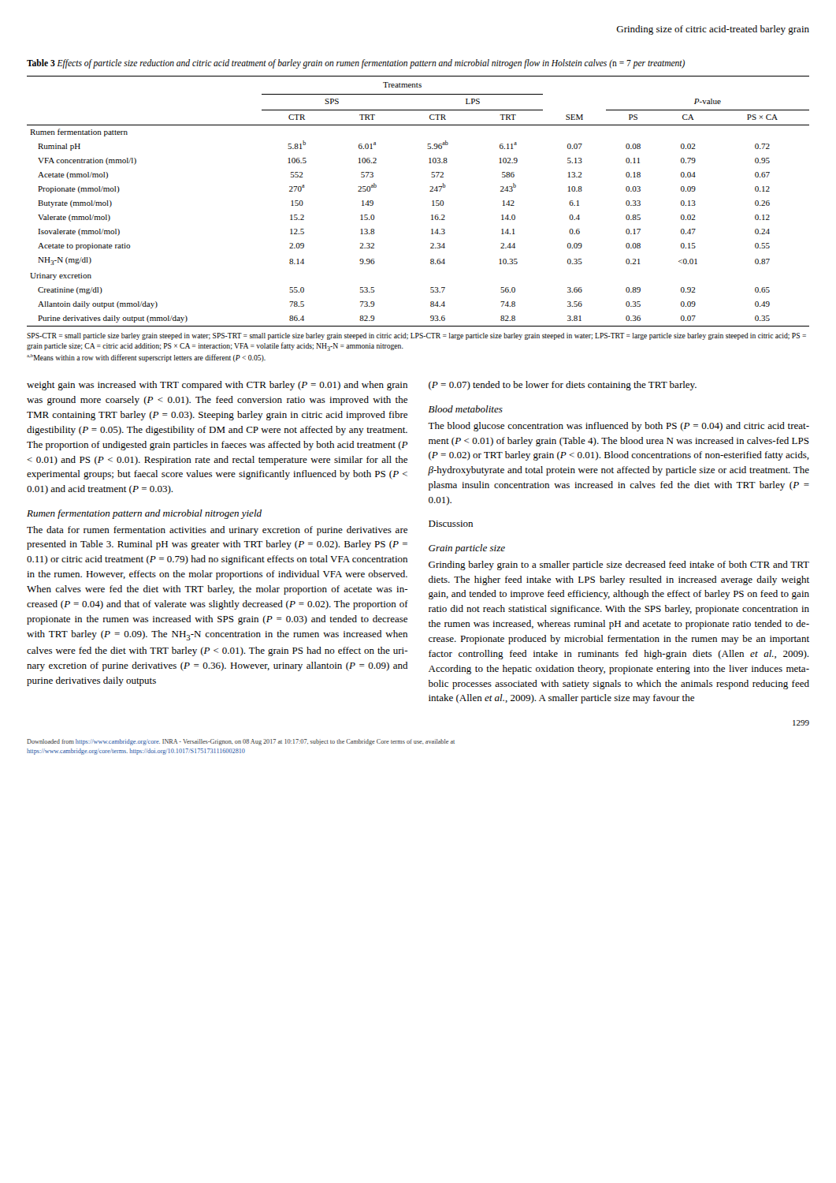Grinding size of citric acid-treated barley grain
Table 3 Effects of particle size reduction and citric acid treatment of barley grain on rumen fermentation pattern and microbial nitrogen flow in Holstein calves (n = 7 per treatment)
| | Treatments | | |
| --- | --- | --- | --- |
| | SPS | LPS | | P -value |
| | CTR | TRT | CTR | TRT | SEM | PS | CA | PS × CA |
| Rumen fermentation pattern | | | | | | | | |
| Ruminal pH | 5.81 b | 6.01 a | 5.96 ab | 6.11 a | 0.07 | 0.08 | 0.02 | 0.72 |
| VFA concentration (mmol/l) | 106.5 | 106.2 | 103.8 | 102.9 | 5.13 | 0.11 | 0.79 | 0.95 |
| Acetate (mmol/mol) | 552 | 573 | 572 | 586 | 13.2 | 0.18 | 0.04 | 0.67 |
| Propionate (mmol/mol) | 270 a | 250 ab | 247 b | 243 b | 10.8 | 0.03 | 0.09 | 0.12 |
| Butyrate (mmol/mol) | 150 | 149 | 150 | 142 | 6.1 | 0.33 | 0.13 | 0.26 |
| Valerate (mmol/mol) | 15.2 | 15.0 | 16.2 | 14.0 | 0.4 | 0.85 | 0.02 | 0.12 |
| Isovalerate (mmol/mol) | 12.5 | 13.8 | 14.3 | 14.1 | 0.6 | 0.17 | 0.47 | 0.24 |
| Acetate to propionate ratio | 2.09 | 2.32 | 2.34 | 2.44 | 0.09 | 0.08 | 0.15 | 0.55 |
| NH 3 -N (mg/dl) | 8.14 | 9.96 | 8.64 | 10.35 | 0.35 | 0.21 | <0.01 | 0.87 |
| Urinary excretion | | | | | | | | |
| Creatinine (mg/dl) | 55.0 | 53.5 | 53.7 | 56.0 | 3.66 | 0.89 | 0.92 | 0.65 |
| Allantoin daily output (mmol/day) | 78.5 | 73.9 | 84.4 | 74.8 | 3.56 | 0.35 | 0.09 | 0.49 |
| Purine derivatives daily output (mmol/day) | 86.4 | 82.9 | 93.6 | 82.8 | 3.81 | 0.36 | 0.07 | 0.35 |
SPS-CTR = small particle size barley grain steeped in water; SPS-TRT = small particle size barley grain steeped in citric acid; LPS-CTR = large particle size barley grain steeped in water; LPS-TRT = large particle size barley grain steeped in citric acid; PS = grain particle size; CA = citric acid addition; PS × CA = interaction; VFA = volatile fatty acids; NH3-N = ammonia nitrogen.
a,bMeans within a row with different superscript letters are different (P < 0.05).
weight gain was increased with TRT compared with CTR barley (P = 0.01) and when grain was ground more coarsely (P < 0.01). The feed conversion ratio was improved with the TMR containing TRT barley (P = 0.03). Steeping barley grain in citric acid improved fibre digestibility (P = 0.05). The digestibility of DM and CP were not affected by any treatment. The proportion of undigested grain particles in faeces was affected by both acid treatment (P < 0.01) and PS (P < 0.01). Respiration rate and rectal temperature were similar for all the experimental groups; but faecal score values were significantly influenced by both PS (P < 0.01) and acid treatment (P = 0.03).
Rumen fermentation pattern and microbial nitrogen yield
The data for rumen fermentation activities and urinary excretion of purine derivatives are presented in Table 3. Ruminal pH was greater with TRT barley (P = 0.02). Barley PS (P = 0.11) or citric acid treatment (P = 0.79) had no significant effects on total VFA concentration in the rumen. However, effects on the molar proportions of individual VFA were observed. When calves were fed the diet with TRT barley, the molar proportion of acetate was increased (P = 0.04) and that of valerate was slightly decreased (P = 0.02). The proportion of propionate in the rumen was increased with SPS grain (P = 0.03) and tended to decrease with TRT barley (P = 0.09). The NH3-N concentration in the rumen was increased when calves were fed the diet with TRT barley (P < 0.01). The grain PS had no effect on the urinary excretion of purine derivatives (P = 0.36). However, urinary allantoin (P = 0.09) and purine derivatives daily outputs
(P = 0.07) tended to be lower for diets containing the TRT barley.
Blood metabolites
The blood glucose concentration was influenced by both PS (P = 0.04) and citric acid treatment (P < 0.01) of barley grain (Table 4). The blood urea N was increased in calves-fed LPS (P = 0.02) or TRT barley grain (P < 0.01). Blood concentrations of non-esterified fatty acids, β-hydroxybutyrate and total protein were not affected by particle size or acid treatment. The plasma insulin concentration was increased in calves fed the diet with TRT barley (P = 0.01).
Discussion
Grain particle size
Grinding barley grain to a smaller particle size decreased feed intake of both CTR and TRT diets. The higher feed intake with LPS barley resulted in increased average daily weight gain, and tended to improve feed efficiency, although the effect of barley PS on feed to gain ratio did not reach statistical significance. With the SPS barley, propionate concentration in the rumen was increased, whereas ruminal pH and acetate to propionate ratio tended to decrease. Propionate produced by microbial fermentation in the rumen may be an important factor controlling feed intake in ruminants fed high-grain diets (Allen et al., 2009). According to the hepatic oxidation theory, propionate entering into the liver induces metabolic processes associated with satiety signals to which the animals respond reducing feed intake (Allen et al., 2009). A smaller particle size may favour the
1299
Downloaded from https://www.cambridge.org/core. INRA - Versailles-Grignon, on 08 Aug 2017 at 10:17:07, subject to the Cambridge Core terms of use, available at
https://www.cambridge.org/core/terms. https://doi.org/10.1017/S1751731116002810